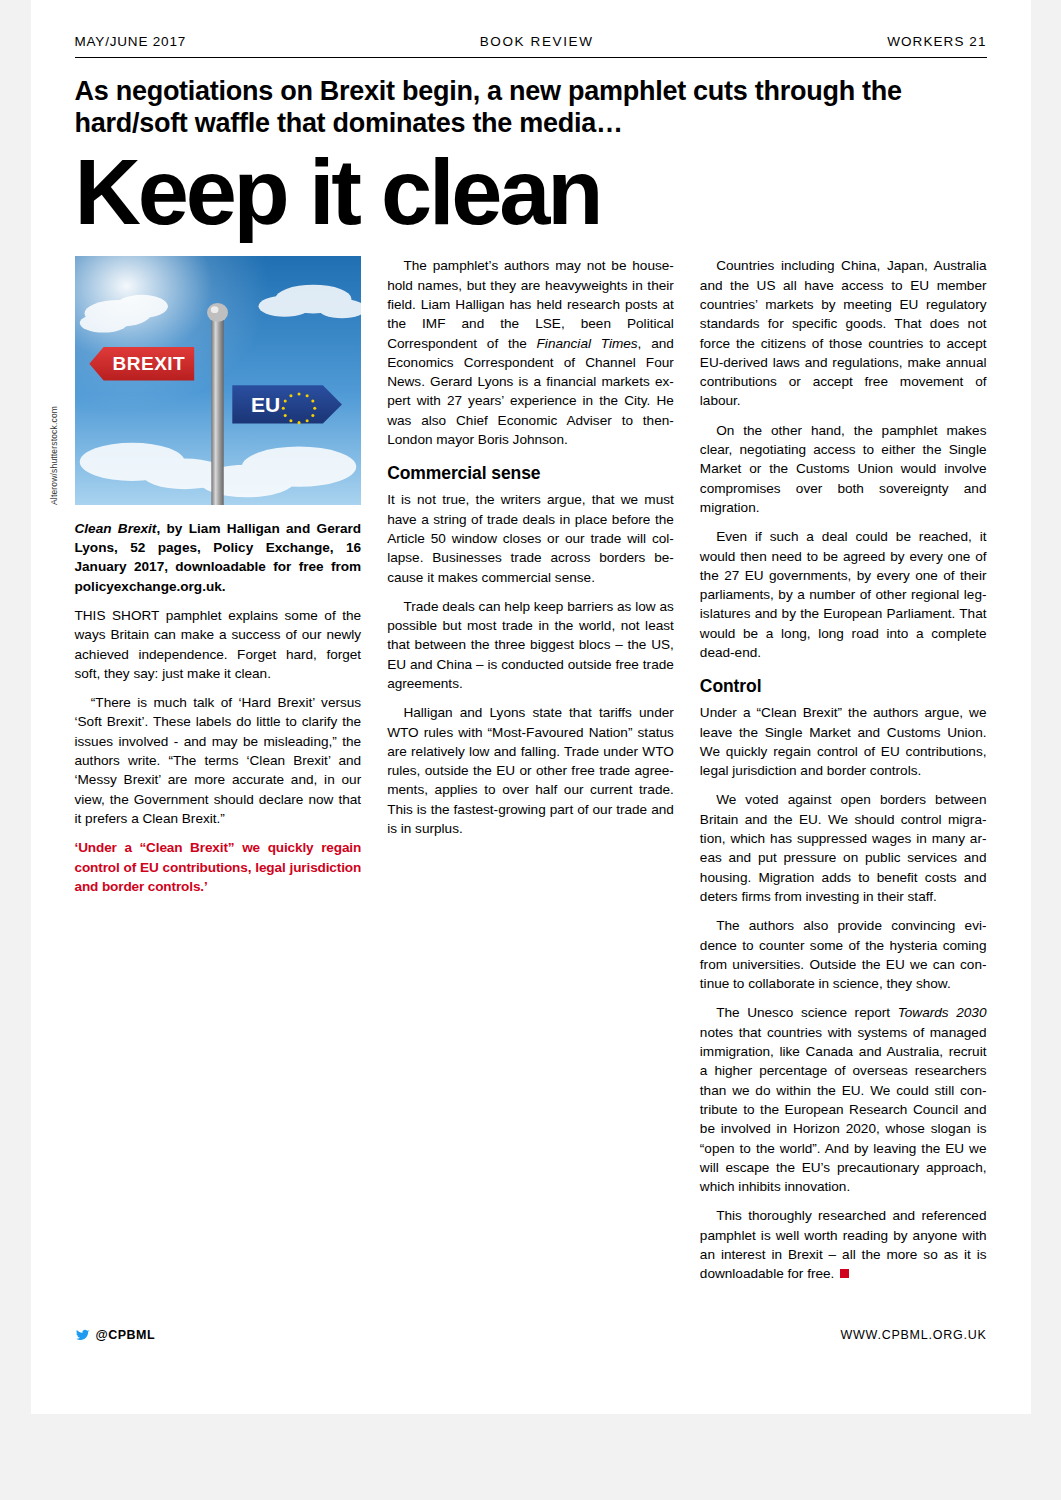MAY/JUNE 2017
BOOK REVIEW
WORKERS 21
As negotiations on Brexit begin, a new pamphlet cuts through the hard/soft waffle that dominates the media…
Keep it clean
Alterow/shutterstock.com
Clean Brexit, by Liam Halligan and Gerard Lyons, 52 pages, Policy Exchange, 16 January 2017, downloadable for free from policyexchange.org.uk.
THIS SHORT pamphlet explains some of the ways Britain can make a success of our newly achieved independence. Forget hard, forget soft, they say: just make it clean.
“There is much talk of ‘Hard Brexit’ versus ‘Soft Brexit’. These labels do little to clarify the issues involved - and may be misleading,” the authors write. “The terms ‘Clean Brexit’ and ‘Messy Brexit’ are more accurate and, in our view, the Government should declare now that it prefers a Clean Brexit.”
‘Under a “Clean Brexit” we quickly regain control of EU contributions, legal jurisdiction and border controls.’
The pamphlet’s authors may not be household names, but they are heavyweights in their field. Liam Halligan has held research posts at the IMF and the LSE, been Political Correspondent of the Financial Times, and Economics Correspondent of Channel Four News. Gerard Lyons is a financial markets expert with 27 years’ experience in the City. He was also Chief Economic Adviser to then-London mayor Boris Johnson.
Commercial sense
It is not true, the writers argue, that we must have a string of trade deals in place before the Article 50 window closes or our trade will collapse. Businesses trade across borders because it makes commercial sense.
Trade deals can help keep barriers as low as possible but most trade in the world, not least that between the three biggest blocs – the US, EU and China – is conducted outside free trade agreements.
Halligan and Lyons state that tariffs under WTO rules with “Most-Favoured Nation” status are relatively low and falling. Trade under WTO rules, outside the EU or other free trade agreements, applies to over half our current trade. This is the fastest-growing part of our trade and is in surplus.
Countries including China, Japan, Australia and the US all have access to EU member countries’ markets by meeting EU regulatory standards for specific goods. That does not force the citizens of those countries to accept EU-derived laws and regulations, make annual contributions or accept free movement of labour.
On the other hand, the pamphlet makes clear, negotiating access to either the Single Market or the Customs Union would involve compromises over both sovereignty and migration.
Even if such a deal could be reached, it would then need to be agreed by every one of the 27 EU governments, by every one of their parliaments, by a number of other regional legislatures and by the European Parliament. That would be a long, long road into a complete dead-end.
Control
Under a “Clean Brexit” the authors argue, we leave the Single Market and Customs Union. We quickly regain control of EU contributions, legal jurisdiction and border controls.
We voted against open borders between Britain and the EU. We should control migration, which has suppressed wages in many areas and put pressure on public services and housing. Migration adds to benefit costs and deters firms from investing in their staff.
The authors also provide convincing evidence to counter some of the hysteria coming from universities. Outside the EU we can continue to collaborate in science, they show.
The Unesco science report Towards 2030 notes that countries with systems of managed immigration, like Canada and Australia, recruit a higher percentage of overseas researchers than we do within the EU. We could still contribute to the European Research Council and be involved in Horizon 2020, whose slogan is “open to the world”. And by leaving the EU we will escape the EU’s precautionary approach, which inhibits innovation.
This thoroughly researched and referenced pamphlet is well worth reading by anyone with an interest in Brexit – all the more so as it is downloadable for free.
@CPBML
WWW.CPBML.ORG.UK